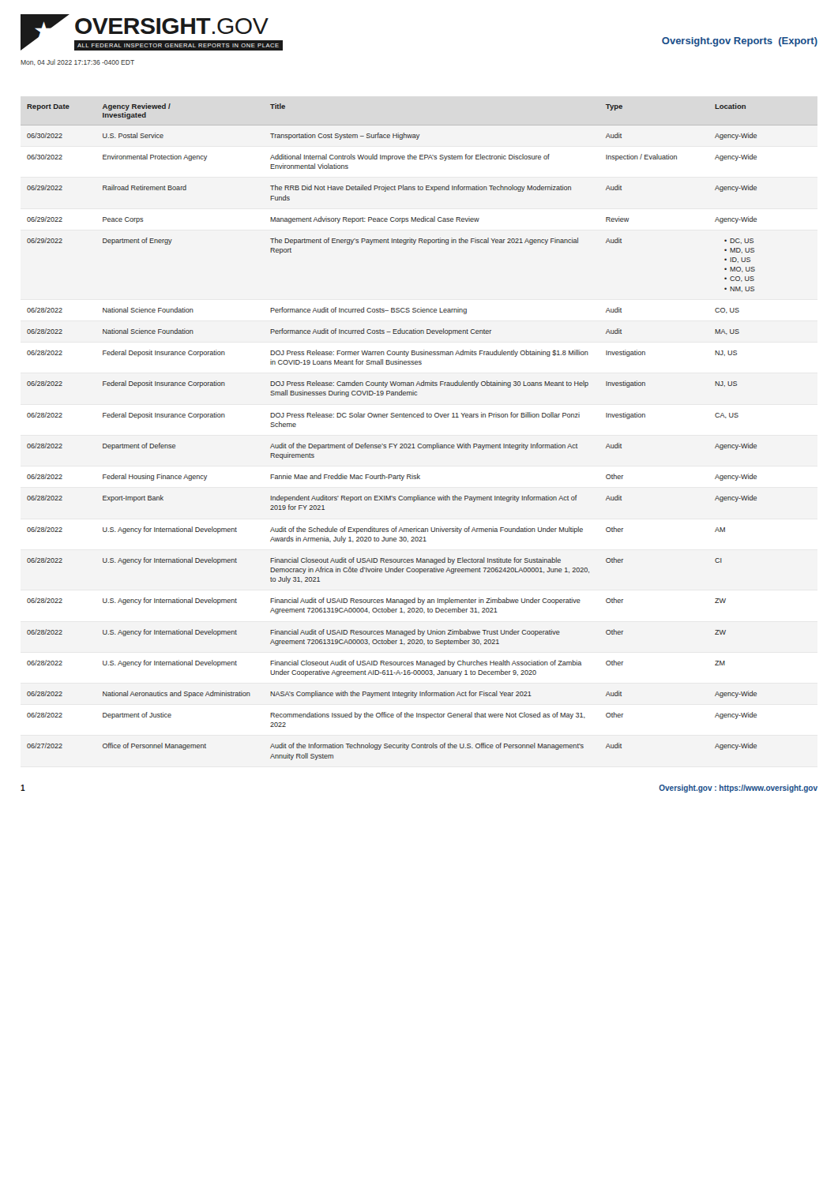★
OVERSIGHT.GOV
ALL FEDERAL INSPECTOR GENERAL REPORTS IN ONE PLACE
Mon, 04 Jul 2022 17:17:36 -0400 EDT
Oversight.gov Reports (Export)
| Report Date | Agency Reviewed / Investigated | Title | Type | Location |
| --- | --- | --- | --- | --- |
| 06/30/2022 | U.S. Postal Service | Transportation Cost System – Surface Highway | Audit | Agency-Wide |
| 06/30/2022 | Environmental Protection Agency | Additional Internal Controls Would Improve the EPA’s System for Electronic Disclosure of Environmental Violations | Inspection / Evaluation | Agency-Wide |
| 06/29/2022 | Railroad Retirement Board | The RRB Did Not Have Detailed Project Plans to Expend Information Technology Modernization Funds | Audit | Agency-Wide |
| 06/29/2022 | Peace Corps | Management Advisory Report: Peace Corps Medical Case Review | Review | Agency-Wide |
| 06/29/2022 | Department of Energy | The Department of Energy’s Payment Integrity Reporting in the Fiscal Year 2021 Agency Financial Report | Audit | DC, US MD, US ID, US MO, US CO, US NM, US |
| 06/28/2022 | National Science Foundation | Performance Audit of Incurred Costs– BSCS Science Learning | Audit | CO, US |
| 06/28/2022 | National Science Foundation | Performance Audit of Incurred Costs – Education Development Center | Audit | MA, US |
| 06/28/2022 | Federal Deposit Insurance Corporation | DOJ Press Release: Former Warren County Businessman Admits Fraudulently Obtaining $1.8 Million in COVID-19 Loans Meant for Small Businesses | Investigation | NJ, US |
| 06/28/2022 | Federal Deposit Insurance Corporation | DOJ Press Release: Camden County Woman Admits Fraudulently Obtaining 30 Loans Meant to Help Small Businesses During COVID-19 Pandemic | Investigation | NJ, US |
| 06/28/2022 | Federal Deposit Insurance Corporation | DOJ Press Release: DC Solar Owner Sentenced to Over 11 Years in Prison for Billion Dollar Ponzi Scheme | Investigation | CA, US |
| 06/28/2022 | Department of Defense | Audit of the Department of Defense’s FY 2021 Compliance With Payment Integrity Information Act Requirements | Audit | Agency-Wide |
| 06/28/2022 | Federal Housing Finance Agency | Fannie Mae and Freddie Mac Fourth-Party Risk | Other | Agency-Wide |
| 06/28/2022 | Export-Import Bank | Independent Auditors' Report on EXIM's Compliance with the Payment Integrity Information Act of 2019 for FY 2021 | Audit | Agency-Wide |
| 06/28/2022 | U.S. Agency for International Development | Audit of the Schedule of Expenditures of American University of Armenia Foundation Under Multiple Awards in Armenia, July 1, 2020 to June 30, 2021 | Other | AM |
| 06/28/2022 | U.S. Agency for International Development | Financial Closeout Audit of USAID Resources Managed by Electoral Institute for Sustainable Democracy in Africa in Côte d’Ivoire Under Cooperative Agreement 72062420LA00001, June 1, 2020, to July 31, 2021 | Other | CI |
| 06/28/2022 | U.S. Agency for International Development | Financial Audit of USAID Resources Managed by an Implementer in Zimbabwe Under Cooperative Agreement 72061319CA00004, October 1, 2020, to December 31, 2021 | Other | ZW |
| 06/28/2022 | U.S. Agency for International Development | Financial Audit of USAID Resources Managed by Union Zimbabwe Trust Under Cooperative Agreement 72061319CA00003, October 1, 2020, to September 30, 2021 | Other | ZW |
| 06/28/2022 | U.S. Agency for International Development | Financial Closeout Audit of USAID Resources Managed by Churches Health Association of Zambia Under Cooperative Agreement AID-611-A-16-00003, January 1 to December 9, 2020 | Other | ZM |
| 06/28/2022 | National Aeronautics and Space Administration | NASA’s Compliance with the Payment Integrity Information Act for Fiscal Year 2021 | Audit | Agency-Wide |
| 06/28/2022 | Department of Justice | Recommendations Issued by the Office of the Inspector General that were Not Closed as of May 31, 2022 | Other | Agency-Wide |
| 06/27/2022 | Office of Personnel Management | Audit of the Information Technology Security Controls of the U.S. Office of Personnel Management's Annuity Roll System | Audit | Agency-Wide |
1 Oversight.gov : https://www.oversight.gov